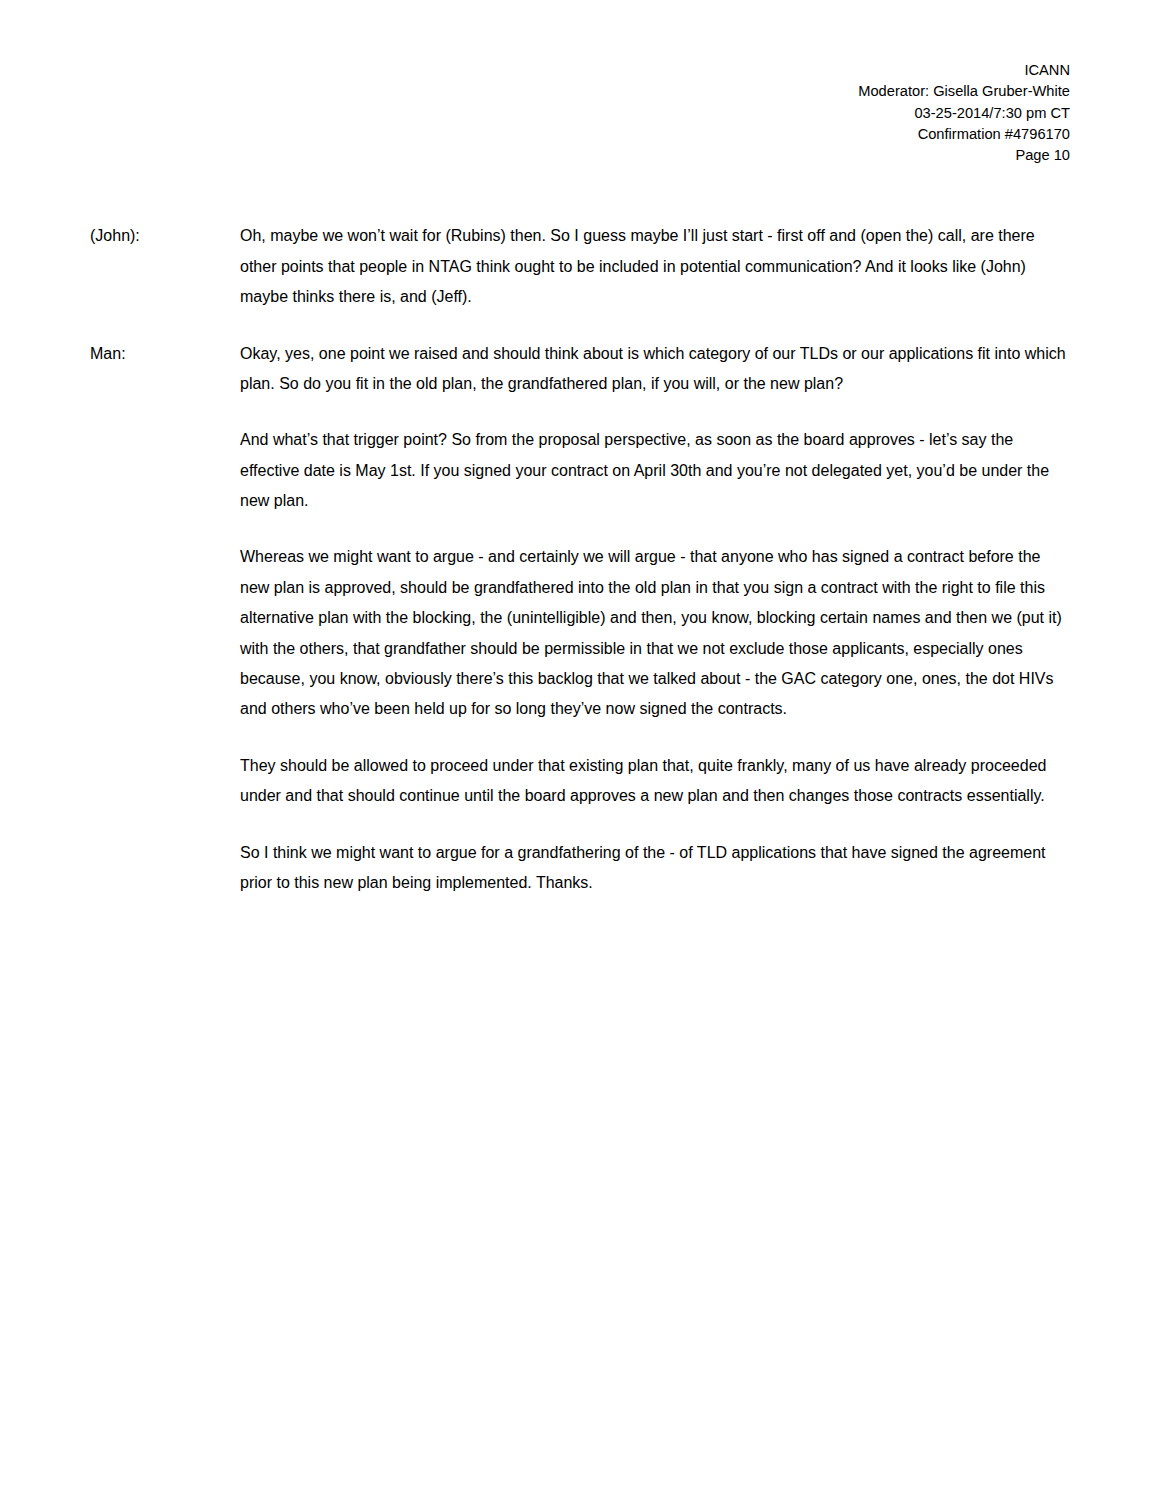ICANN
Moderator: Gisella Gruber-White
03-25-2014/7:30 pm CT
Confirmation #4796170
Page 10
| (John): | Oh, maybe we won’t wait for (Rubins) then. So I guess maybe I’ll just start - first off and (open the) call, are there other points that people in NTAG think ought to be included in potential communication? And it looks like (John) maybe thinks there is, and (Jeff). |
| Man: | Okay, yes, one point we raised and should think about is which category of our TLDs or our applications fit into which plan. So do you fit in the old plan, the grandfathered plan, if you will, or the new plan? And what’s that trigger point? So from the proposal perspective, as soon as the board approves - let’s say the effective date is May 1st. If you signed your contract on April 30th and you’re not delegated yet, you’d be under the new plan. Whereas we might want to argue - and certainly we will argue - that anyone who has signed a contract before the new plan is approved, should be grandfathered into the old plan in that you sign a contract with the right to file this alternative plan with the blocking, the (unintelligible) and then, you know, blocking certain names and then we (put it) with the others, that grandfather should be permissible in that we not exclude those applicants, especially ones because, you know, obviously there’s this backlog that we talked about - the GAC category one, ones, the dot HIVs and others who’ve been held up for so long they’ve now signed the contracts. They should be allowed to proceed under that existing plan that, quite frankly, many of us have already proceeded under and that should continue until the board approves a new plan and then changes those contracts essentially. So I think we might want to argue for a grandfathering of the - of TLD applications that have signed the agreement prior to this new plan being implemented. Thanks. |